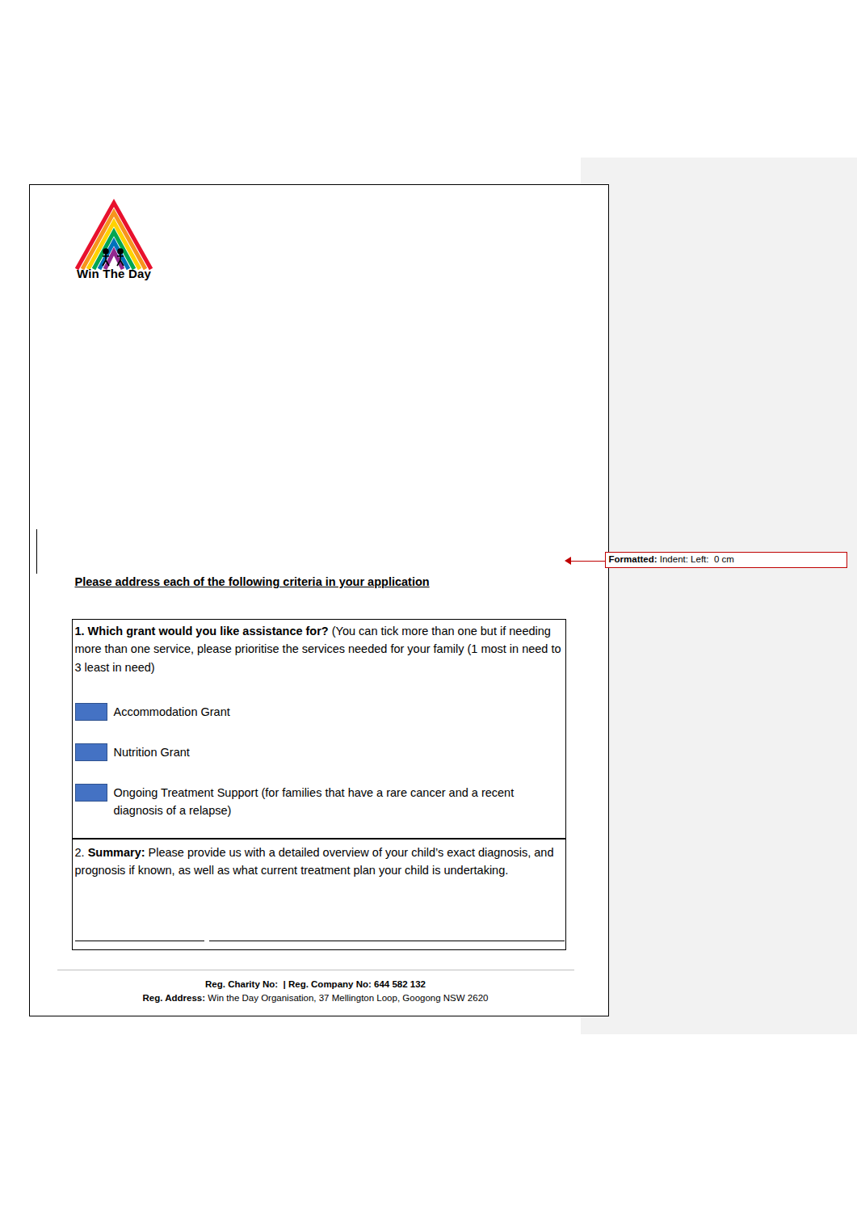Win The Day
Formatted: Indent: Left: 0 cm
Please address each of the following criteria in your application
1. Which grant would you like assistance for? (You can tick more than one but if needing more than one service, please prioritise the services needed for your family (1 most in need to 3 least in need)
Accommodation Grant
Nutrition Grant
Ongoing Treatment Support (for families that have a rare cancer and a recent diagnosis of a relapse)
2. Summary: Please provide us with a detailed overview of your child’s exact diagnosis, and prognosis if known, as well as what current treatment plan your child is undertaking.
Reg. Charity No: | Reg. Company No: 644 582 132
Reg. Address: Win the Day Organisation, 37 Mellington Loop, Googong NSW 2620